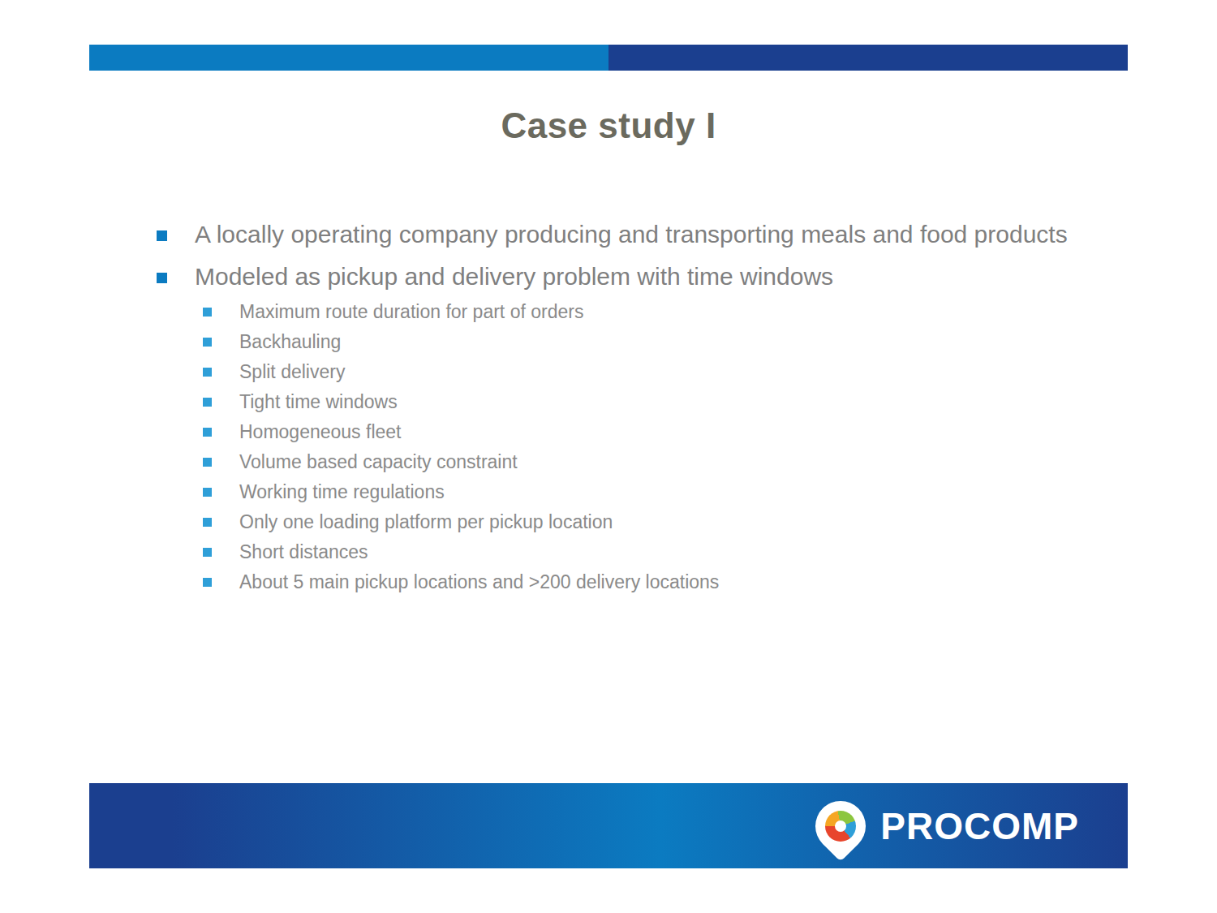Case study I
A locally operating company producing and transporting meals and food products
Modeled as pickup and delivery problem with time windows
Maximum route duration for part of orders
Backhauling
Split delivery
Tight time windows
Homogeneous fleet
Volume based capacity constraint
Working time regulations
Only one loading platform per pickup location
Short distances
About 5 main pickup locations and >200 delivery locations
PROCOMP